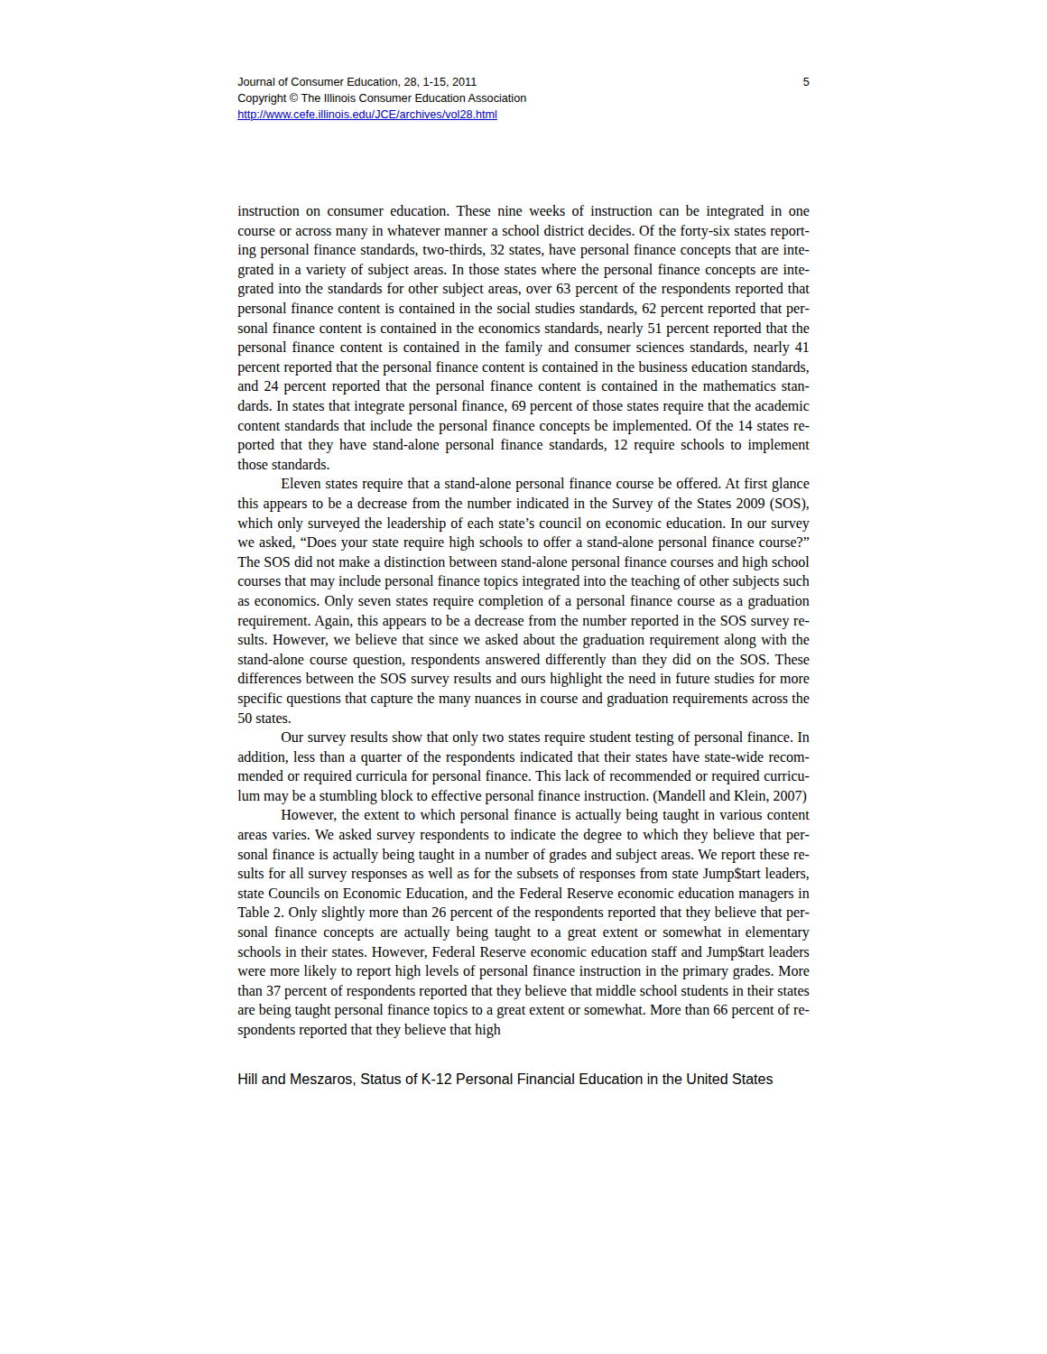5 Journal of Consumer Education, 28, 1-15, 2011
Copyright © The Illinois Consumer Education Association
http://www.cefe.illinois.edu/JCE/archives/vol28.html
instruction on consumer education. These nine weeks of instruction can be integrated in one course or across many in whatever manner a school district decides. Of the forty-six states reporting personal finance standards, two-thirds, 32 states, have personal finance concepts that are integrated in a variety of subject areas. In those states where the personal finance concepts are integrated into the standards for other subject areas, over 63 percent of the respondents reported that personal finance content is contained in the social studies standards, 62 percent reported that personal finance content is contained in the economics standards, nearly 51 percent reported that the personal finance content is contained in the family and consumer sciences standards, nearly 41 percent reported that the personal finance content is contained in the business education standards, and 24 percent reported that the personal finance content is contained in the mathematics standards. In states that integrate personal finance, 69 percent of those states require that the academic content standards that include the personal finance concepts be implemented. Of the 14 states reported that they have stand-alone personal finance standards, 12 require schools to implement those standards.
Eleven states require that a stand-alone personal finance course be offered. At first glance this appears to be a decrease from the number indicated in the Survey of the States 2009 (SOS), which only surveyed the leadership of each state’s council on economic education. In our survey we asked, “Does your state require high schools to offer a stand-alone personal finance course?” The SOS did not make a distinction between stand-alone personal finance courses and high school courses that may include personal finance topics integrated into the teaching of other subjects such as economics. Only seven states require completion of a personal finance course as a graduation requirement. Again, this appears to be a decrease from the number reported in the SOS survey results. However, we believe that since we asked about the graduation requirement along with the stand-alone course question, respondents answered differently than they did on the SOS. These differences between the SOS survey results and ours highlight the need in future studies for more specific questions that capture the many nuances in course and graduation requirements across the 50 states.
Our survey results show that only two states require student testing of personal finance. In addition, less than a quarter of the respondents indicated that their states have state-wide recommended or required curricula for personal finance. This lack of recommended or required curriculum may be a stumbling block to effective personal finance instruction. (Mandell and Klein, 2007)
However, the extent to which personal finance is actually being taught in various content areas varies. We asked survey respondents to indicate the degree to which they believe that personal finance is actually being taught in a number of grades and subject areas. We report these results for all survey responses as well as for the subsets of responses from state Jump$tart leaders, state Councils on Economic Education, and the Federal Reserve economic education managers in Table 2. Only slightly more than 26 percent of the respondents reported that they believe that personal finance concepts are actually being taught to a great extent or somewhat in elementary schools in their states. However, Federal Reserve economic education staff and Jump$tart leaders were more likely to report high levels of personal finance instruction in the primary grades. More than 37 percent of respondents reported that they believe that middle school students in their states are being taught personal finance topics to a great extent or somewhat. More than 66 percent of respondents reported that they believe that high
Hill and Meszaros, Status of K-12 Personal Financial Education in the United States